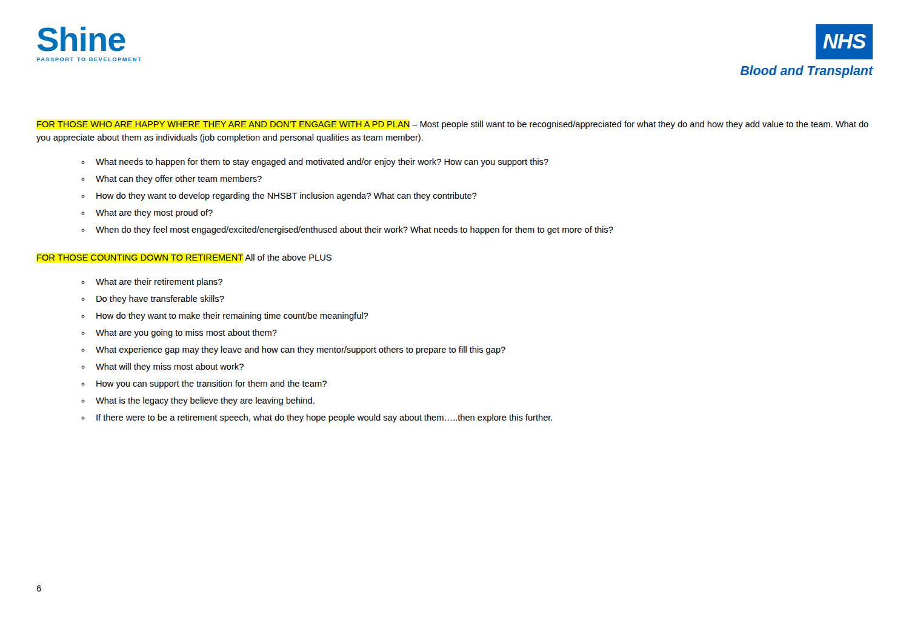Shine PASSPORT TO DEVELOPMENT
NHS
Blood and Transplant
FOR THOSE WHO ARE HAPPY WHERE THEY ARE AND DON'T ENGAGE WITH A PD PLAN – Most people still want to be recognised/appreciated for what they do and how they add value to the team. What do you appreciate about them as individuals (job completion and personal qualities as team member).
What needs to happen for them to stay engaged and motivated and/or enjoy their work? How can you support this?
What can they offer other team members?
How do they want to develop regarding the NHSBT inclusion agenda? What can they contribute?
What are they most proud of?
When do they feel most engaged/excited/energised/enthused about their work? What needs to happen for them to get more of this?
FOR THOSE COUNTING DOWN TO RETIREMENT All of the above PLUS
What are their retirement plans?
Do they have transferable skills?
How do they want to make their remaining time count/be meaningful?
What are you going to miss most about them?
What experience gap may they leave and how can they mentor/support others to prepare to fill this gap?
What will they miss most about work?
How you can support the transition for them and the team?
What is the legacy they believe they are leaving behind.
If there were to be a retirement speech, what do they hope people would say about them…..then explore this further.
6